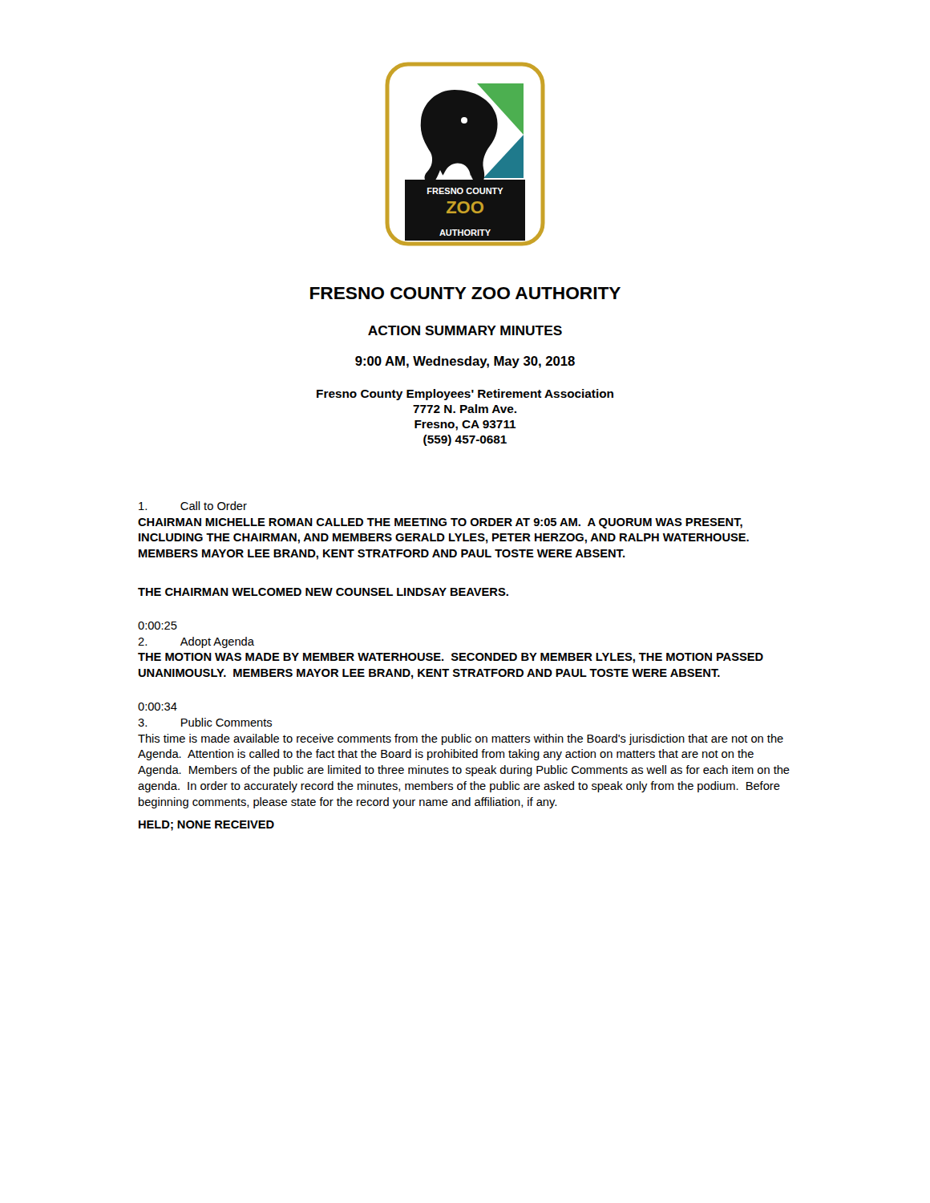FRESNO COUNTY ZOO AUTHORITY
FRESNO COUNTY ZOO AUTHORITY
ACTION SUMMARY MINUTES
9:00 AM, Wednesday, May 30, 2018
Fresno County Employees' Retirement Association
7772 N. Palm Ave.
Fresno, CA 93711
(559) 457-0681
1. Call to Order
CHAIRMAN MICHELLE ROMAN CALLED THE MEETING TO ORDER AT 9:05 AM. A QUORUM WAS PRESENT, INCLUDING THE CHAIRMAN, AND MEMBERS GERALD LYLES, PETER HERZOG, AND RALPH WATERHOUSE. MEMBERS MAYOR LEE BRAND, KENT STRATFORD AND PAUL TOSTE WERE ABSENT.
THE CHAIRMAN WELCOMED NEW COUNSEL LINDSAY BEAVERS.
0:00:25
2. Adopt Agenda
THE MOTION WAS MADE BY MEMBER WATERHOUSE. SECONDED BY MEMBER LYLES, THE MOTION PASSED UNANIMOUSLY. MEMBERS MAYOR LEE BRAND, KENT STRATFORD AND PAUL TOSTE WERE ABSENT.
0:00:34
3. Public Comments
This time is made available to receive comments from the public on matters within the Board's jurisdiction that are not on the Agenda. Attention is called to the fact that the Board is prohibited from taking any action on matters that are not on the Agenda. Members of the public are limited to three minutes to speak during Public Comments as well as for each item on the agenda. In order to accurately record the minutes, members of the public are asked to speak only from the podium. Before beginning comments, please state for the record your name and affiliation, if any.
HELD; NONE RECEIVED